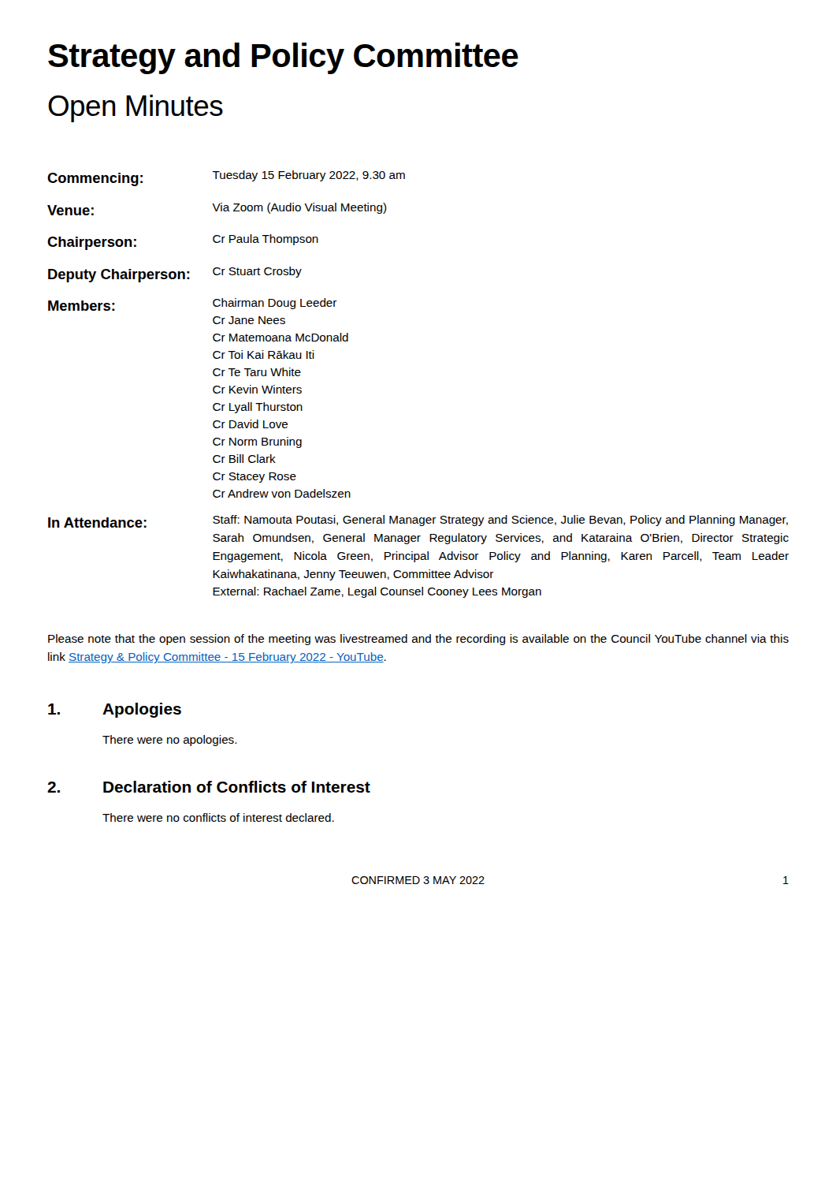Strategy and Policy Committee
Open Minutes
| Commencing: | Tuesday 15 February 2022, 9.30 am |
| Venue: | Via Zoom (Audio Visual Meeting) |
| Chairperson: | Cr Paula Thompson |
| Deputy Chairperson: | Cr Stuart Crosby |
| Members: | Chairman Doug Leeder Cr Jane Nees Cr Matemoana McDonald Cr Toi Kai Rākau Iti Cr Te Taru White Cr Kevin Winters Cr Lyall Thurston Cr David Love Cr Norm Bruning Cr Bill Clark Cr Stacey Rose Cr Andrew von Dadelszen |
| In Attendance: | Staff: Namouta Poutasi, General Manager Strategy and Science, Julie Bevan, Policy and Planning Manager, Sarah Omundsen, General Manager Regulatory Services, and Kataraina O'Brien, Director Strategic Engagement, Nicola Green, Principal Advisor Policy and Planning, Karen Parcell, Team Leader Kaiwhakatinana, Jenny Teeuwen, Committee Advisor External: Rachael Zame, Legal Counsel Cooney Lees Morgan |
Please note that the open session of the meeting was livestreamed and the recording is available on the Council YouTube channel via this link Strategy & Policy Committee - 15 February 2022 - YouTube.
1. Apologies
There were no apologies.
2. Declaration of Conflicts of Interest
There were no conflicts of interest declared.
CONFIRMED 3 MAY 2022 1